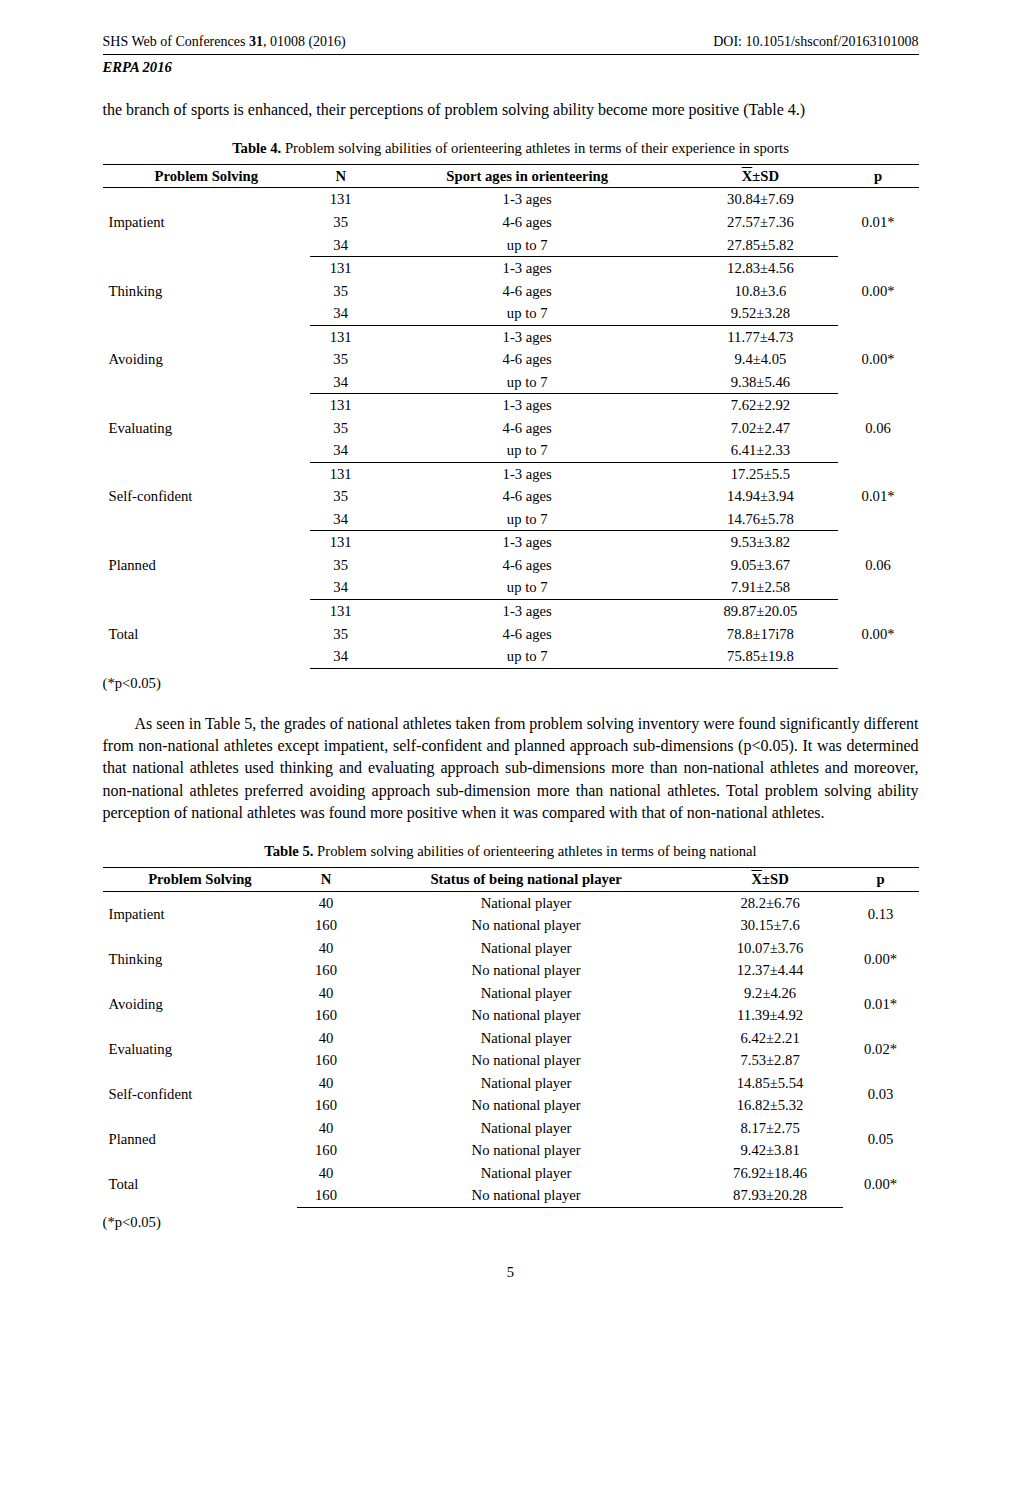SHS Web of Conferences 31, 01008 (2016)
DOI: 10.1051/shsconf/20163101008
ERPA 2016
the branch of sports is enhanced, their perceptions of problem solving ability become more positive (Table 4.)
Table 4. Problem solving abilities of orienteering athletes in terms of their experience in sports
| Problem Solving | N | Sport ages in orienteering | X ±SD | p |
| --- | --- | --- | --- | --- |
| Impatient | 131 | 1-3 ages | 30.84±7.69 | 0.01* |
| 35 | 4-6 ages | 27.57±7.36 |
| 34 | up to 7 | 27.85±5.82 |
| Thinking | 131 | 1-3 ages | 12.83±4.56 | 0.00* |
| 35 | 4-6 ages | 10.8±3.6 |
| 34 | up to 7 | 9.52±3.28 |
| Avoiding | 131 | 1-3 ages | 11.77±4.73 | 0.00* |
| 35 | 4-6 ages | 9.4±4.05 |
| 34 | up to 7 | 9.38±5.46 |
| Evaluating | 131 | 1-3 ages | 7.62±2.92 | 0.06 |
| 35 | 4-6 ages | 7.02±2.47 |
| 34 | up to 7 | 6.41±2.33 |
| Self-confident | 131 | 1-3 ages | 17.25±5.5 | 0.01* |
| 35 | 4-6 ages | 14.94±3.94 |
| 34 | up to 7 | 14.76±5.78 |
| Planned | 131 | 1-3 ages | 9.53±3.82 | 0.06 |
| 35 | 4-6 ages | 9.05±3.67 |
| 34 | up to 7 | 7.91±2.58 |
| Total | 131 | 1-3 ages | 89.87±20.05 | 0.00* |
| 35 | 4-6 ages | 78.8±17i78 |
| 34 | up to 7 | 75.85±19.8 |
(*p<0.05)
As seen in Table 5, the grades of national athletes taken from problem solving inventory were found significantly different from non-national athletes except impatient, self-confident and planned approach sub-dimensions (p<0.05). It was determined that national athletes used thinking and evaluating approach sub-dimensions more than non-national athletes and moreover, non-national athletes preferred avoiding approach sub-dimension more than national athletes. Total problem solving ability perception of national athletes was found more positive when it was compared with that of non-national athletes.
Table 5. Problem solving abilities of orienteering athletes in terms of being national
| Problem Solving | N | Status of being national player | X ±SD | p |
| --- | --- | --- | --- | --- |
| Impatient | 40 | National player | 28.2±6.76 | 0.13 |
| 160 | No national player | 30.15±7.6 |
| Thinking | 40 | National player | 10.07±3.76 | 0.00* |
| 160 | No national player | 12.37±4.44 |
| Avoiding | 40 | National player | 9.2±4.26 | 0.01* |
| 160 | No national player | 11.39±4.92 |
| Evaluating | 40 | National player | 6.42±2.21 | 0.02* |
| 160 | No national player | 7.53±2.87 |
| Self-confident | 40 | National player | 14.85±5.54 | 0.03 |
| 160 | No national player | 16.82±5.32 |
| Planned | 40 | National player | 8.17±2.75 | 0.05 |
| 160 | No national player | 9.42±3.81 |
| Total | 40 | National player | 76.92±18.46 | 0.00* |
| 160 | No national player | 87.93±20.28 |
(*p<0.05)
5